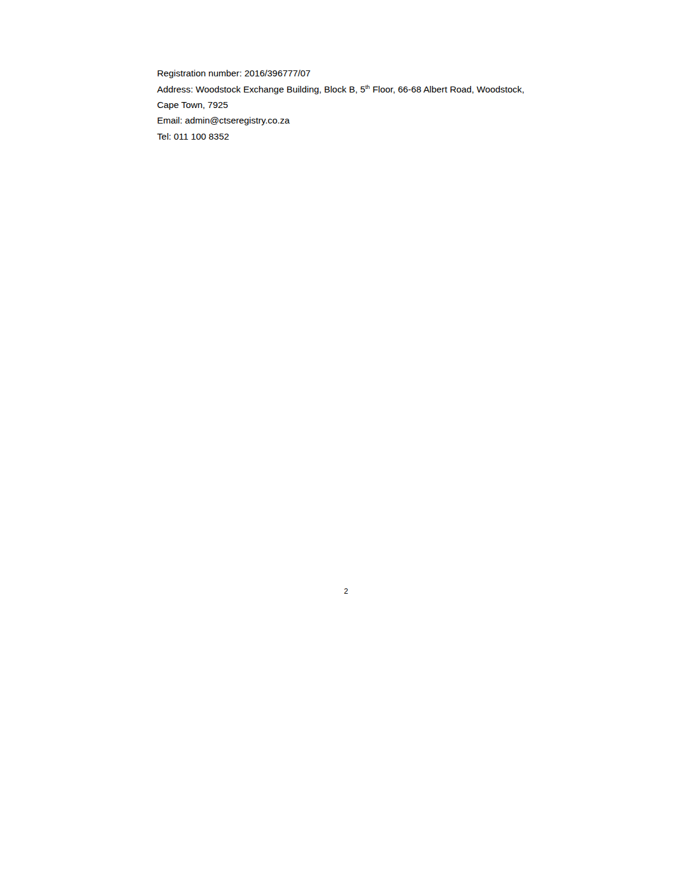Registration number: 2016/396777/07
Address: Woodstock Exchange Building, Block B, 5th Floor, 66-68 Albert Road, Woodstock, Cape Town, 7925
Email: admin@ctseregistry.co.za
Tel: 011 100 8352
2